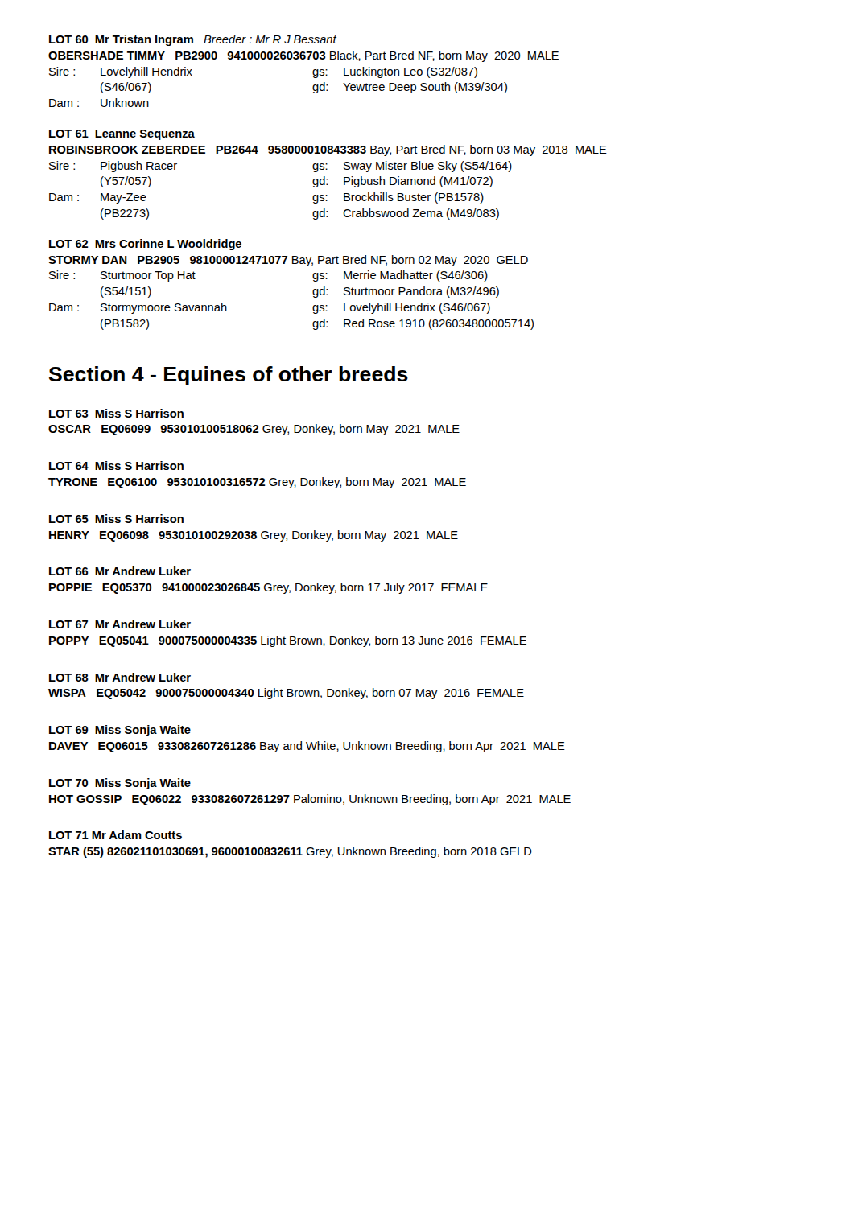LOT 60 Mr Tristan Ingram Breeder : Mr R J Bessant
OBERSHADE TIMMY PB2900 941000026036703 Black, Part Bred NF, born May 2020 MALE
| Sire : | Lovelyhill Hendrix | gs: | Luckington Leo (S32/087) |
| | (S46/067) | gd: | Yewtree Deep South (M39/304) |
| Dam : | Unknown | | |
LOT 61 Leanne Sequenza
ROBINSBROOK ZEBERDEE PB2644 958000010843383 Bay, Part Bred NF, born 03 May 2018 MALE
| Sire : | Pigbush Racer | gs: | Sway Mister Blue Sky (S54/164) |
| | (Y57/057) | gd: | Pigbush Diamond (M41/072) |
| Dam : | May-Zee | gs: | Brockhills Buster (PB1578) |
| | (PB2273) | gd: | Crabbswood Zema (M49/083) |
LOT 62 Mrs Corinne L Wooldridge
STORMY DAN PB2905 981000012471077 Bay, Part Bred NF, born 02 May 2020 GELD
| Sire : | Sturtmoor Top Hat | gs: | Merrie Madhatter (S46/306) |
| | (S54/151) | gd: | Sturtmoor Pandora (M32/496) |
| Dam : | Stormymoore Savannah | gs: | Lovelyhill Hendrix (S46/067) |
| | (PB1582) | gd: | Red Rose 1910 (826034800005714) |
Section 4 - Equines of other breeds
LOT 63 Miss S Harrison OSCAR EQ06099 953010100518062 Grey, Donkey, born May 2021 MALE
LOT 64 Miss S Harrison TYRONE EQ06100 953010100316572 Grey, Donkey, born May 2021 MALE
LOT 65 Miss S Harrison HENRY EQ06098 953010100292038 Grey, Donkey, born May 2021 MALE
LOT 66 Mr Andrew Luker POPPIE EQ05370 941000023026845 Grey, Donkey, born 17 July 2017 FEMALE
LOT 67 Mr Andrew Luker POPPY EQ05041 900075000004335 Light Brown, Donkey, born 13 June 2016 FEMALE
LOT 68 Mr Andrew Luker WISPA EQ05042 900075000004340 Light Brown, Donkey, born 07 May 2016 FEMALE
LOT 69 Miss Sonja Waite DAVEY EQ06015 933082607261286 Bay and White, Unknown Breeding, born Apr 2021 MALE
LOT 70 Miss Sonja Waite HOT GOSSIP EQ06022 933082607261297 Palomino, Unknown Breeding, born Apr 2021 MALE
LOT 71 Mr Adam Coutts STAR (55) 826021101030691, 96000100832611 Grey, Unknown Breeding, born 2018 GELD